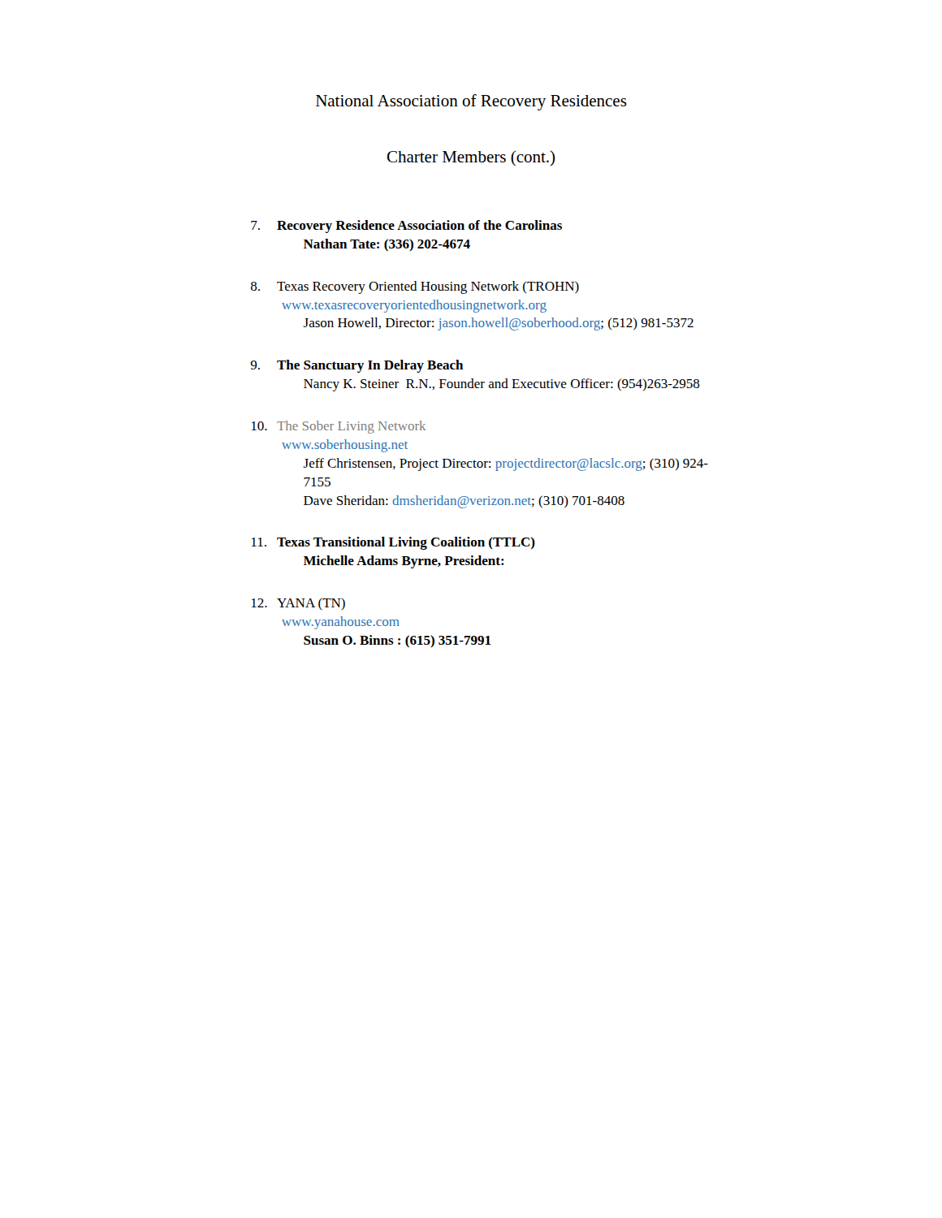National Association of Recovery Residences
Charter Members (cont.)
7. Recovery Residence Association of the Carolinas Nathan Tate: (336) 202-4674
8. Texas Recovery Oriented Housing Network (TROHN) www.texasrecoveryorientedhousingnetwork.org Jason Howell, Director: jason.howell@soberhood.org; (512) 981-5372
9. The Sanctuary In Delray Beach Nancy K. Steiner R.N., Founder and Executive Officer: (954)263-2958
10. The Sober Living Network www.soberhousing.net Jeff Christensen, Project Director: projectdirector@lacslc.org; (310) 924-7155 Dave Sheridan: dmsheridan@verizon.net; (310) 701-8408
11. Texas Transitional Living Coalition (TTLC) Michelle Adams Byrne, President:
12. YANA (TN) www.yanahouse.com Susan O. Binns : (615) 351-7991